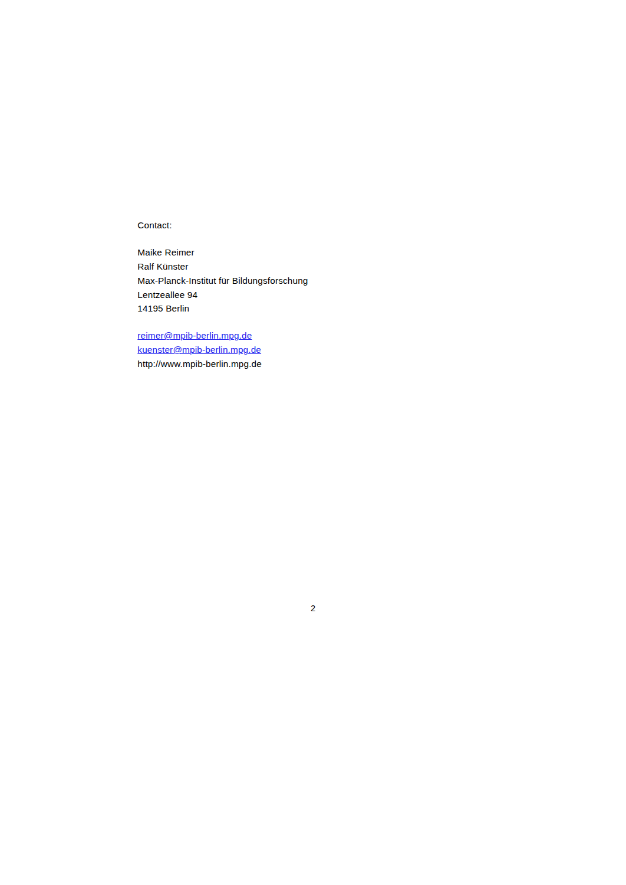Contact:
Maike Reimer
Ralf Künster
Max-Planck-Institut für Bildungsforschung
Lentzeallee 94
14195 Berlin
reimer@mpib-berlin.mpg.de
kuenster@mpib-berlin.mpg.de
http://www.mpib-berlin.mpg.de
2